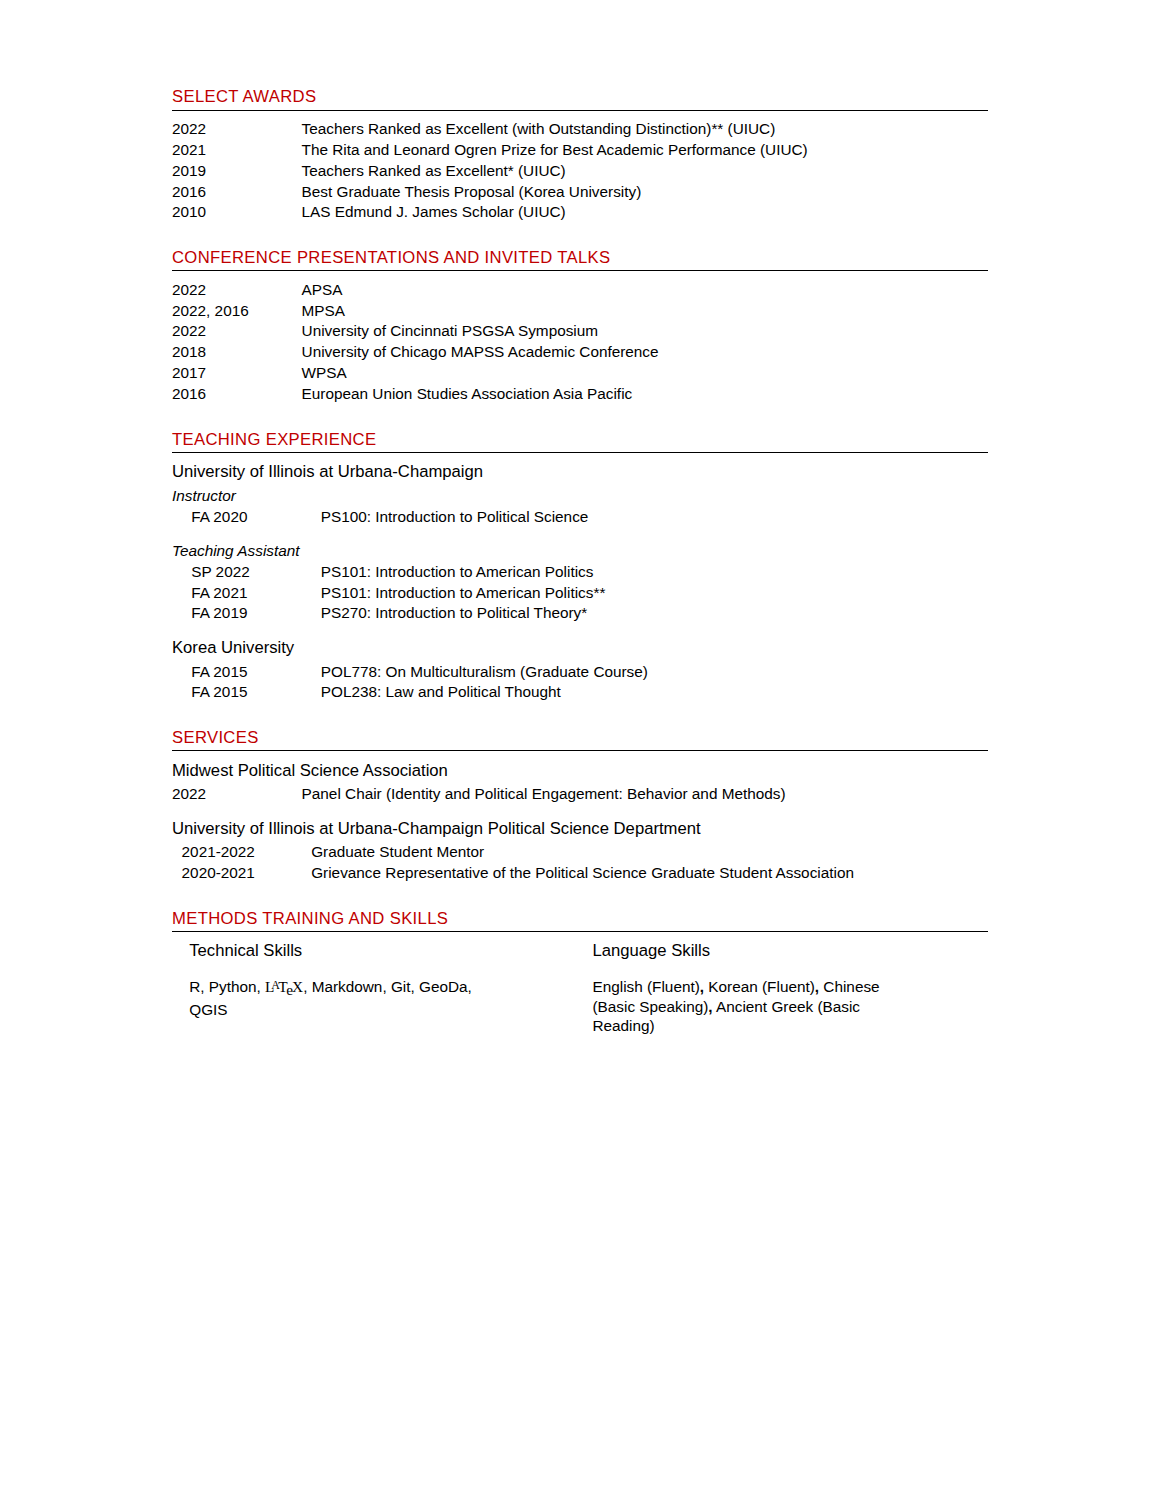SELECT AWARDS
| 2022 | Teachers Ranked as Excellent (with Outstanding Distinction)** (UIUC) |
| 2021 | The Rita and Leonard Ogren Prize for Best Academic Performance (UIUC) |
| 2019 | Teachers Ranked as Excellent* (UIUC) |
| 2016 | Best Graduate Thesis Proposal (Korea University) |
| 2010 | LAS Edmund J. James Scholar (UIUC) |
CONFERENCE PRESENTATIONS AND INVITED TALKS
| 2022 | APSA |
| 2022, 2016 | MPSA |
| 2022 | University of Cincinnati PSGSA Symposium |
| 2018 | University of Chicago MAPSS Academic Conference |
| 2017 | WPSA |
| 2016 | European Union Studies Association Asia Pacific |
TEACHING EXPERIENCE
University of Illinois at Urbana-Champaign
Instructor
| FA 2020 | PS100: Introduction to Political Science |
Teaching Assistant
| SP 2022 | PS101: Introduction to American Politics |
| FA 2021 | PS101: Introduction to American Politics** |
| FA 2019 | PS270: Introduction to Political Theory* |
Korea University
| FA 2015 | POL778: On Multiculturalism (Graduate Course) |
| FA 2015 | POL238: Law and Political Thought |
SERVICES
Midwest Political Science Association
| 2022 | Panel Chair (Identity and Political Engagement: Behavior and Methods) |
University of Illinois at Urbana-Champaign Political Science Department
| 2021-2022 | Graduate Student Mentor |
| 2020-2021 | Grievance Representative of the Political Science Graduate Student Association |
METHODS TRAINING AND SKILLS
Technical Skills
R, Python, La Te X, Markdown, Git, GeoDa, QGIS
Language Skills
English (Fluent), Korean (Fluent), Chinese (Basic Speaking), Ancient Greek (Basic Reading)